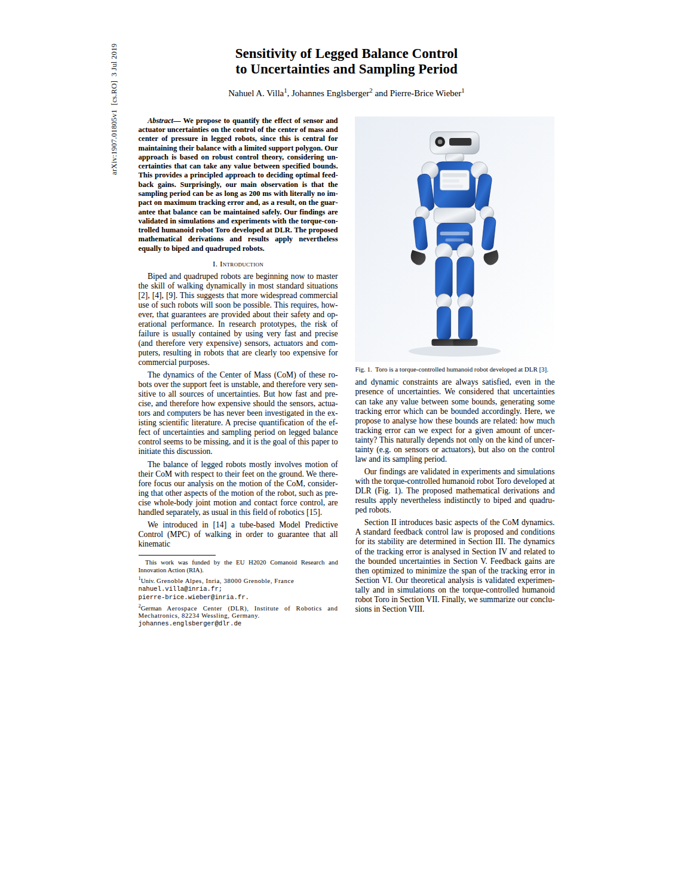arXiv:1907.01805v1 [cs.RO] 3 Jul 2019
Sensitivity of Legged Balance Control
to Uncertainties and Sampling Period
Nahuel A. Villa1, Johannes Englsberger2 and Pierre-Brice Wieber1
Abstract— We propose to quantify the effect of sensor and actuator uncertainties on the control of the center of mass and center of pressure in legged robots, since this is central for maintaining their balance with a limited support polygon. Our approach is based on robust control theory, considering uncertainties that can take any value between specified bounds. This provides a principled approach to deciding optimal feedback gains. Surprisingly, our main observation is that the sampling period can be as long as 200 ms with literally no impact on maximum tracking error and, as a result, on the guarantee that balance can be maintained safely. Our findings are validated in simulations and experiments with the torque-controlled humanoid robot Toro developed at DLR. The proposed mathematical derivations and results apply nevertheless equally to biped and quadruped robots.
I. Introduction
Biped and quadruped robots are beginning now to master the skill of walking dynamically in most standard situations [2], [4], [9]. This suggests that more widespread commercial use of such robots will soon be possible. This requires, however, that guarantees are provided about their safety and operational performance. In research prototypes, the risk of failure is usually contained by using very fast and precise (and therefore very expensive) sensors, actuators and computers, resulting in robots that are clearly too expensive for commercial purposes.
The dynamics of the Center of Mass (CoM) of these robots over the support feet is unstable, and therefore very sensitive to all sources of uncertainties. But how fast and precise, and therefore how expensive should the sensors, actuators and computers be has never been investigated in the existing scientific literature. A precise quantification of the effect of uncertainties and sampling period on legged balance control seems to be missing, and it is the goal of this paper to initiate this discussion.
The balance of legged robots mostly involves motion of their CoM with respect to their feet on the ground. We therefore focus our analysis on the motion of the CoM, considering that other aspects of the motion of the robot, such as precise whole-body joint motion and contact force control, are handled separately, as usual in this field of robotics [15].
We introduced in [14] a tube-based Model Predictive Control (MPC) of walking in order to guarantee that all kinematic
This work was funded by the EU H2020 Comanoid Research and Innovation Action (RIA).
1Univ. Grenoble Alpes, Inria, 38000 Grenoble, France
nahuel.villa@inria.fr;
pierre-brice.wieber@inria.fr.
2German Aerospace Center (DLR), Institute of Robotics and Mechatronics, 82234 Wessling, Germany.
johannes.englsberger@dlr.de
Fig. 1. Toro is a torque-controlled humanoid robot developed at DLR [3].
and dynamic constraints are always satisfied, even in the presence of uncertainties. We considered that uncertainties can take any value between some bounds, generating some tracking error which can be bounded accordingly. Here, we propose to analyse how these bounds are related: how much tracking error can we expect for a given amount of uncertainty? This naturally depends not only on the kind of uncertainty (e.g. on sensors or actuators), but also on the control law and its sampling period.
Our findings are validated in experiments and simulations with the torque-controlled humanoid robot Toro developed at DLR (Fig. 1). The proposed mathematical derivations and results apply nevertheless indistinctly to biped and quadruped robots.
Section II introduces basic aspects of the CoM dynamics. A standard feedback control law is proposed and conditions for its stability are determined in Section III. The dynamics of the tracking error is analysed in Section IV and related to the bounded uncertainties in Section V. Feedback gains are then optimized to minimize the span of the tracking error in Section VI. Our theoretical analysis is validated experimentally and in simulations on the torque-controlled humanoid robot Toro in Section VII. Finally, we summarize our conclusions in Section VIII.